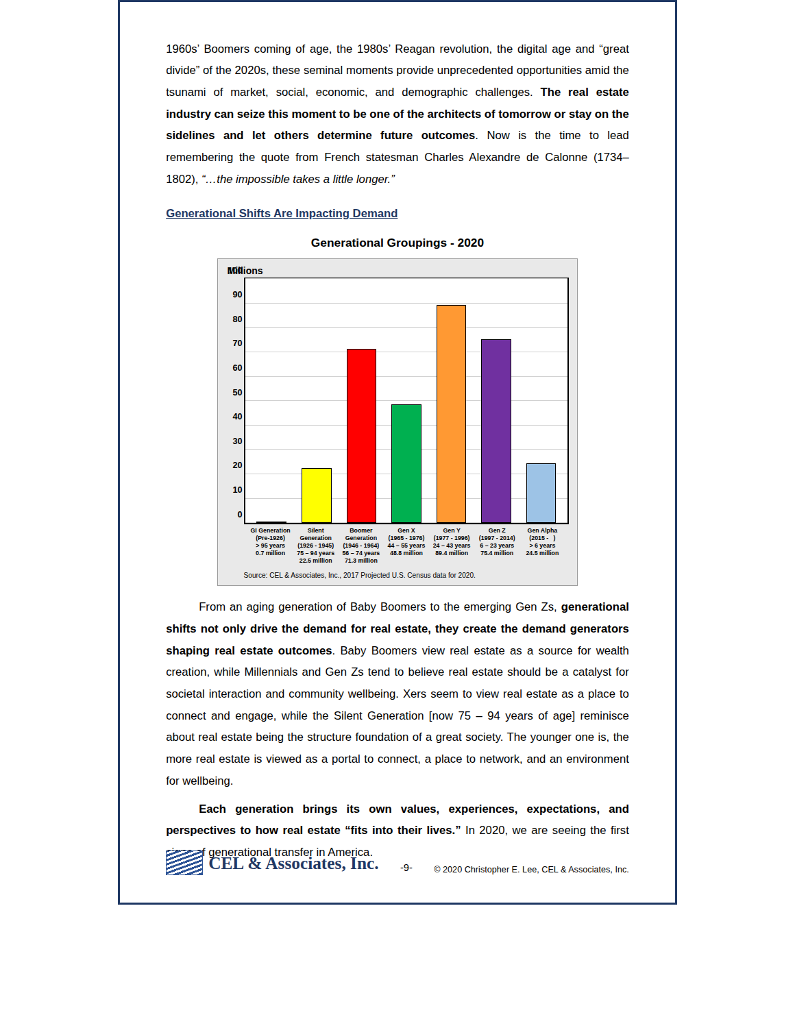1960s’ Boomers coming of age, the 1980s’ Reagan revolution, the digital age and “great divide” of the 2020s, these seminal moments provide unprecedented opportunities amid the tsunami of market, social, economic, and demographic challenges. The real estate industry can seize this moment to be one of the architects of tomorrow or stay on the sidelines and let others determine future outcomes. Now is the time to lead remembering the quote from French statesman Charles Alexandre de Calonne (1734–1802), “…the impossible takes a little longer.”
Generational Shifts Are Impacting Demand
Generational Groupings - 2020
Millions
0
10
20
30
40
50
60
70
80
90
100
GI Generation
(Pre-1926)
> 95 years
0.7 million
Silent Generation
(1926 - 1945)
75 – 94 years
22.5 million
Boomer Generation
(1946 - 1964)
56 – 74 years
71.3 million
Gen X
(1965 - 1976)
44 – 55 years
48.8 million
Gen Y
(1977 - 1996)
24 – 43 years
89.4 million
Gen Z
(1997 - 2014)
6 – 23 years
75.4 million
Gen Alpha
(2015 - )
> 6 years
24.5 million
Source: CEL & Associates, Inc., 2017 Projected U.S. Census data for 2020.
From an aging generation of Baby Boomers to the emerging Gen Zs, generational shifts not only drive the demand for real estate, they create the demand generators shaping real estate outcomes. Baby Boomers view real estate as a source for wealth creation, while Millennials and Gen Zs tend to believe real estate should be a catalyst for societal interaction and community wellbeing. Xers seem to view real estate as a place to connect and engage, while the Silent Generation [now 75 – 94 years of age] reminisce about real estate being the structure foundation of a great society. The younger one is, the more real estate is viewed as a portal to connect, a place to network, and an environment for wellbeing.
Each generation brings its own values, experiences, expectations, and perspectives to how real estate “fits into their lives.” In 2020, we are seeing the first signs of generational transfer in America.
CEL & Associates, Inc.
-9-
© 2020 Christopher E. Lee, CEL & Associates, Inc.